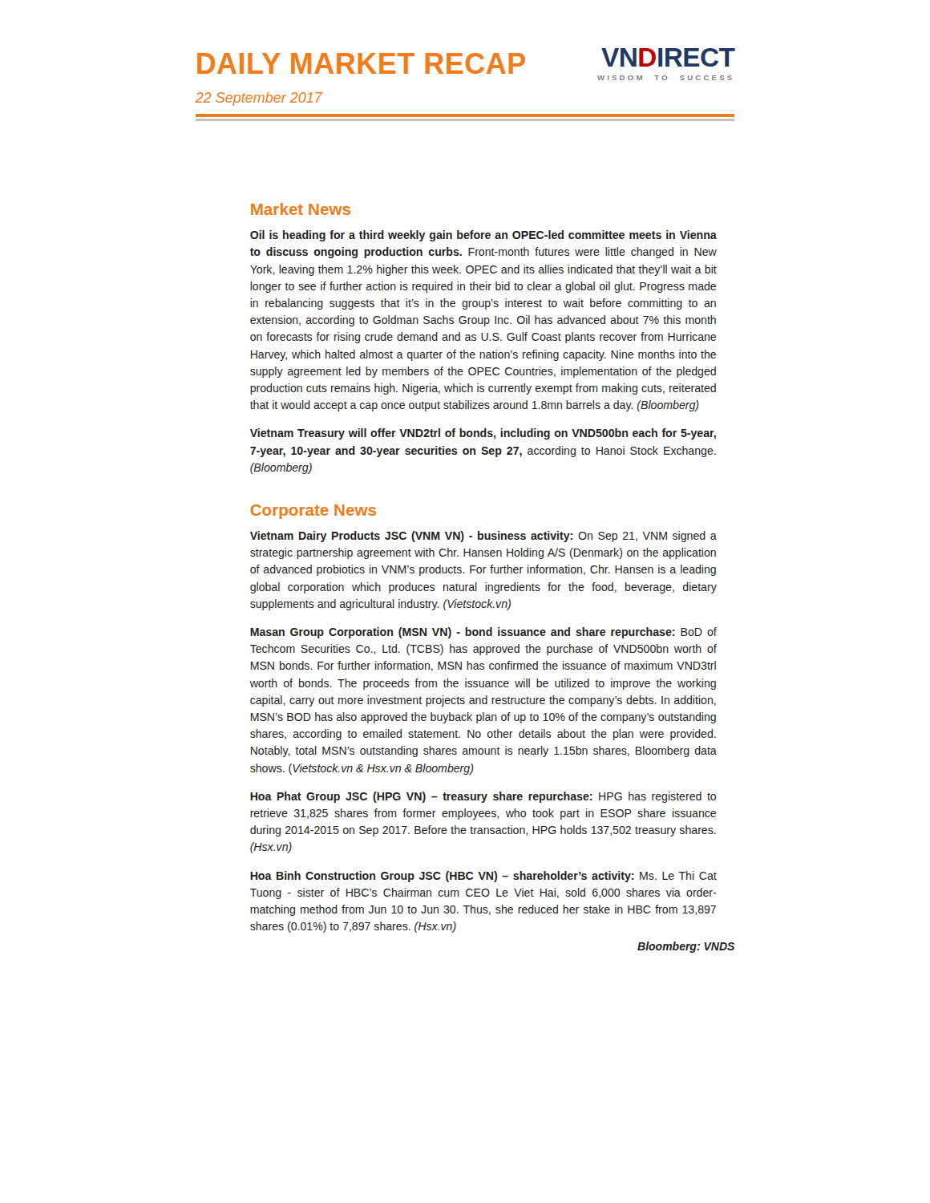DAILY MARKET RECAP
22 September 2017
VN DIRECT
WISDOM TO SUCCESS
Market News
Oil is heading for a third weekly gain before an OPEC-led committee meets in Vienna to discuss ongoing production curbs. Front-month futures were little changed in New York, leaving them 1.2% higher this week. OPEC and its allies indicated that they’ll wait a bit longer to see if further action is required in their bid to clear a global oil glut. Progress made in rebalancing suggests that it’s in the group’s interest to wait before committing to an extension, according to Goldman Sachs Group Inc. Oil has advanced about 7% this month on forecasts for rising crude demand and as U.S. Gulf Coast plants recover from Hurricane Harvey, which halted almost a quarter of the nation’s refining capacity. Nine months into the supply agreement led by members of the OPEC Countries, implementation of the pledged production cuts remains high. Nigeria, which is currently exempt from making cuts, reiterated that it would accept a cap once output stabilizes around 1.8mn barrels a day. (Bloomberg)
Vietnam Treasury will offer VND2trl of bonds, including on VND500bn each for 5-year, 7-year, 10-year and 30-year securities on Sep 27, according to Hanoi Stock Exchange. (Bloomberg)
Corporate News
Vietnam Dairy Products JSC (VNM VN) - business activity: On Sep 21, VNM signed a strategic partnership agreement with Chr. Hansen Holding A/S (Denmark) on the application of advanced probiotics in VNM’s products. For further information, Chr. Hansen is a leading global corporation which produces natural ingredients for the food, beverage, dietary supplements and agricultural industry. (Vietstock.vn)
Masan Group Corporation (MSN VN) - bond issuance and share repurchase: BoD of Techcom Securities Co., Ltd. (TCBS) has approved the purchase of VND500bn worth of MSN bonds. For further information, MSN has confirmed the issuance of maximum VND3trl worth of bonds. The proceeds from the issuance will be utilized to improve the working capital, carry out more investment projects and restructure the company’s debts. In addition, MSN’s BOD has also approved the buyback plan of up to 10% of the company’s outstanding shares, according to emailed statement. No other details about the plan were provided. Notably, total MSN’s outstanding shares amount is nearly 1.15bn shares, Bloomberg data shows. (Vietstock.vn & Hsx.vn & Bloomberg)
Hoa Phat Group JSC (HPG VN) – treasury share repurchase: HPG has registered to retrieve 31,825 shares from former employees, who took part in ESOP share issuance during 2014-2015 on Sep 2017. Before the transaction, HPG holds 137,502 treasury shares. (Hsx.vn)
Hoa Binh Construction Group JSC (HBC VN) – shareholder’s activity: Ms. Le Thi Cat Tuong - sister of HBC’s Chairman cum CEO Le Viet Hai, sold 6,000 shares via order-matching method from Jun 10 to Jun 30. Thus, she reduced her stake in HBC from 13,897 shares (0.01%) to 7,897 shares. (Hsx.vn)
Bloomberg: VNDS